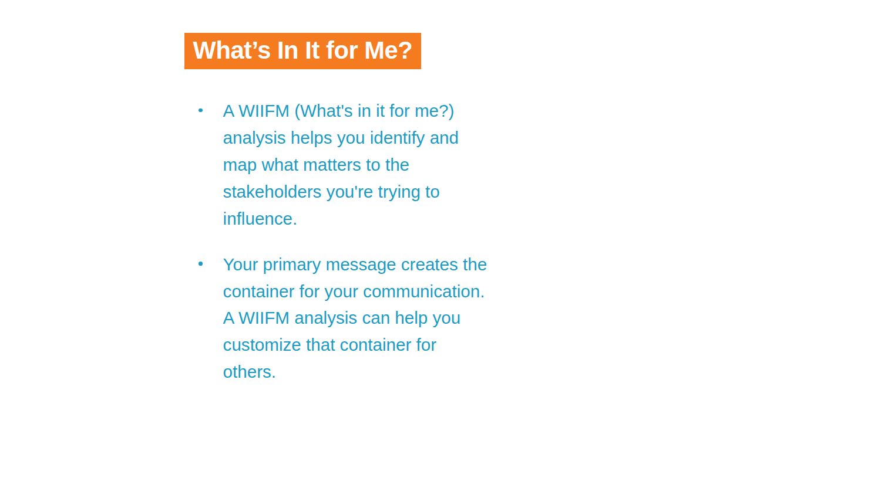What’s In It for Me?
A WIIFM (What's in it for me?) analysis helps you identify and map what matters to the stakeholders you're trying to influence.
Your primary message creates the container for your communication. A WIIFM analysis can help you customize that container for others.